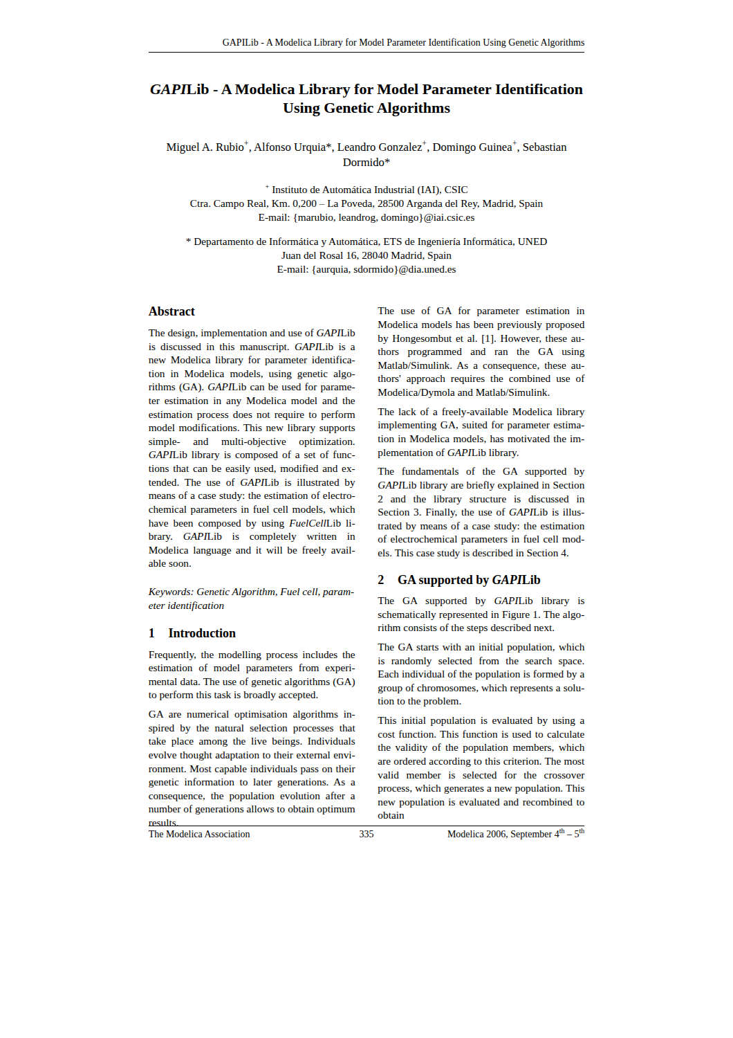GAPILib - A Modelica Library for Model Parameter Identification Using Genetic Algorithms
GAPILib - A Modelica Library for Model Parameter Identification Using Genetic Algorithms
Miguel A. Rubio+, Alfonso Urquia*, Leandro Gonzalez+, Domingo Guinea+, Sebastian Dormido*
+ Instituto de Automática Industrial (IAI), CSIC
Ctra. Campo Real, Km. 0,200 – La Poveda, 28500 Arganda del Rey, Madrid, Spain
E-mail: {marubio, leandrog, domingo}@iai.csic.es
* Departamento de Informática y Automática, ETS de Ingeniería Informática, UNED
Juan del Rosal 16, 28040 Madrid, Spain
E-mail: {aurquia, sdormido}@dia.uned.es
Abstract
The design, implementation and use of GAPILib is discussed in this manuscript. GAPILib is a new Modelica library for parameter identification in Modelica models, using genetic algorithms (GA). GAPILib can be used for parameter estimation in any Modelica model and the estimation process does not require to perform model modifications. This new library supports simple- and multi-objective optimization. GAPILib library is composed of a set of functions that can be easily used, modified and extended. The use of GAPILib is illustrated by means of a case study: the estimation of electrochemical parameters in fuel cell models, which have been composed by using FuelCell Lib library. GAPILib is completely written in Modelica language and it will be freely available soon.
Keywords: Genetic Algorithm, Fuel cell, parameter identification
1 Introduction
Frequently, the modelling process includes the estimation of model parameters from experimental data. The use of genetic algorithms (GA) to perform this task is broadly accepted.
GA are numerical optimisation algorithms inspired by the natural selection processes that take place among the live beings. Individuals evolve thought adaptation to their external environment. Most capable individuals pass on their genetic information to later generations. As a consequence, the population evolution after a number of generations allows to obtain optimum results.
The use of GA for parameter estimation in Modelica models has been previously proposed by Hongesombut et al. [1]. However, these authors programmed and ran the GA using Matlab/Simulink. As a consequence, these authors' approach requires the combined use of Modelica/Dymola and Matlab/Simulink.
The lack of a freely-available Modelica library implementing GA, suited for parameter estimation in Modelica models, has motivated the implementation of GAPILib library.
The fundamentals of the GA supported by GAPILib library are briefly explained in Section 2 and the library structure is discussed in Section 3. Finally, the use of GAPILib is illustrated by means of a case study: the estimation of electrochemical parameters in fuel cell models. This case study is described in Section 4.
2 GA supported by GAPILib
The GA supported by GAPILib library is schematically represented in Figure 1. The algorithm consists of the steps described next.
The GA starts with an initial population, which is randomly selected from the search space. Each individual of the population is formed by a group of chromosomes, which represents a solution to the problem.
This initial population is evaluated by using a cost function. This function is used to calculate the validity of the population members, which are ordered according to this criterion. The most valid member is selected for the crossover process, which generates a new population. This new population is evaluated and recombined to obtain
The Modelica Association
335
Modelica 2006, September 4th – 5th